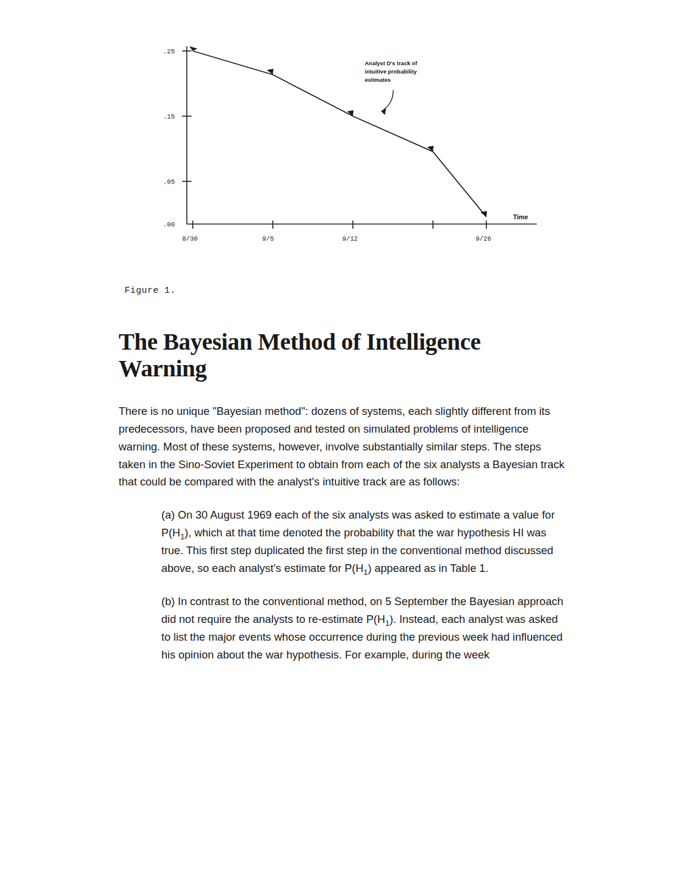.25 .15 .05 .00 8/30 9/5 9/12 9/26 Time Analyst D's track of intuitive probability estimates
Figure 1.
The Bayesian Method of Intelligence Warning
There is no unique "Bayesian method": dozens of systems, each slightly different from its predecessors, have been proposed and tested on simulated problems of intelligence warning. Most of these systems, however, involve substantially similar steps. The steps taken in the Sino-Soviet Experiment to obtain from each of the six analysts a Bayesian track that could be compared with the analyst's intuitive track are as follows:
(a) On 30 August 1969 each of the six analysts was asked to estimate a value for P(H1), which at that time denoted the probability that the war hypothesis HI was true. This first step duplicated the first step in the conventional method discussed above, so each analyst's estimate for P(H1) appeared as in Table 1.
(b) In contrast to the conventional method, on 5 September the Bayesian approach did not require the analysts to re-estimate P(H1). Instead, each analyst was asked to list the major events whose occurrence during the previous week had influenced his opinion about the war hypothesis. For example, during the week